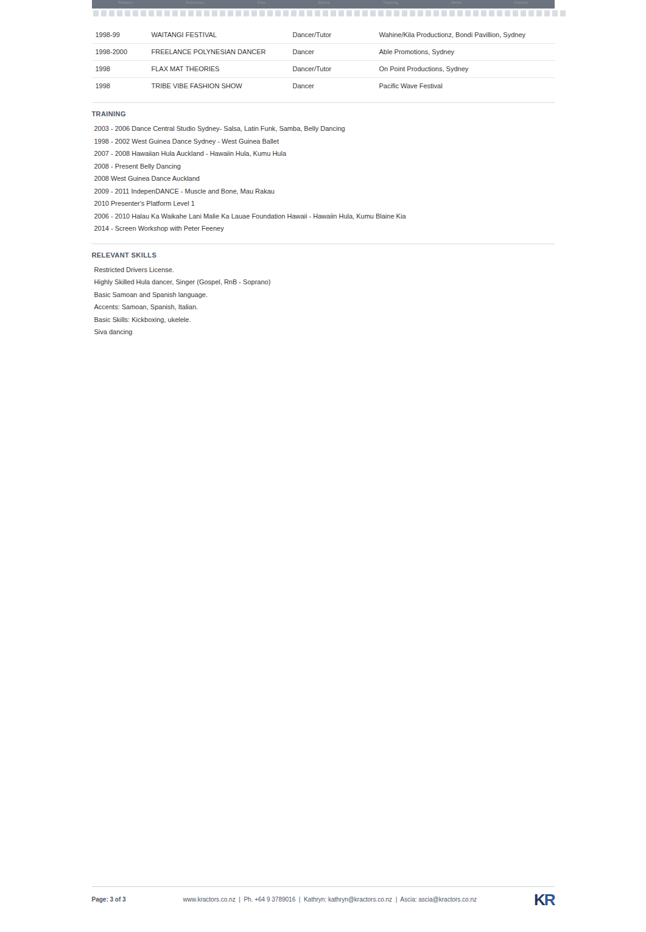Theatre Television Film Dance Training Skills Credits
| 1998-99 | WAITANGI FESTIVAL | Dancer/Tutor | Wahine/Kila Productionz, Bondi Pavillion, Sydney |
| 1998-2000 | FREELANCE POLYNESIAN DANCER | Dancer | Able Promotions, Sydney |
| 1998 | FLAX MAT THEORIES | Dancer/Tutor | On Point Productions, Sydney |
| 1998 | TRIBE VIBE FASHION SHOW | Dancer | Pacific Wave Festival |
Training
2003 - 2006 Dance Central Studio Sydney- Salsa, Latin Funk, Samba, Belly Dancing
1998 - 2002 West Guinea Dance Sydney - West Guinea Ballet
2007 - 2008 Hawaiian Hula Auckland - Hawaiin Hula, Kumu Hula
2008 - Present Belly Dancing
2008 West Guinea Dance Auckland
2009 - 2011 IndepenDANCE - Muscle and Bone, Mau Rakau
2010 Presenter's Platform Level 1
2006 - 2010 Halau Ka Waikahe Lani Malie Ka Lauae Foundation Hawaii - Hawaiin Hula, Kumu Blaine Kia
2014 - Screen Workshop with Peter Feeney
Relevant Skills
Restricted Drivers License.
Highly Skilled Hula dancer, Singer (Gospel, RnB - Soprano)
Basic Samoan and Spanish language.
Accents: Samoan, Spanish, Italian.
Basic Skills: Kickboxing, ukelele.
Siva dancing
Page: 3 of 3
www.kractors.co.nz | Ph. +64 9 3789016 | Kathryn: kathryn@kractors.co.nz | Ascia: ascia@kractors.co.nz
KR